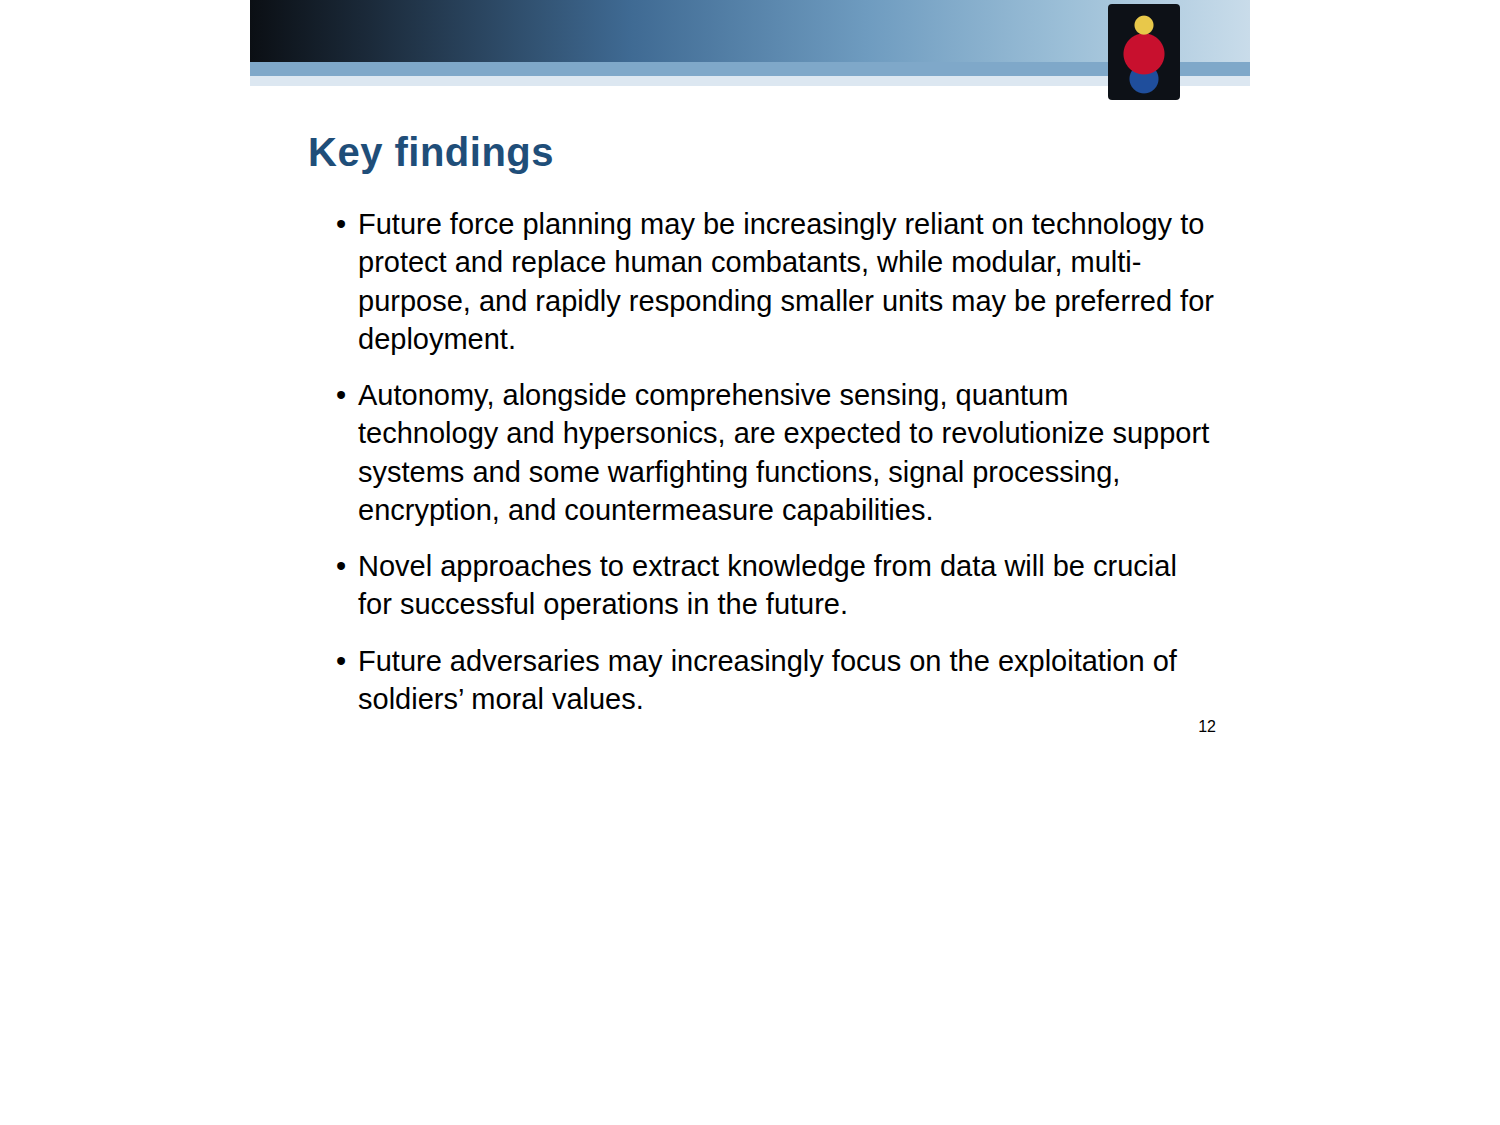Key findings
Future force planning may be increasingly reliant on technology to protect and replace human combatants, while modular, multi-purpose, and rapidly responding smaller units may be preferred for deployment.
Autonomy, alongside comprehensive sensing, quantum technology and hypersonics, are expected to revolutionize support systems and some warfighting functions, signal processing, encryption, and countermeasure capabilities.
Novel approaches to extract knowledge from data will be crucial for successful operations in the future.
Future adversaries may increasingly focus on the exploitation of soldiers’ moral values.
12